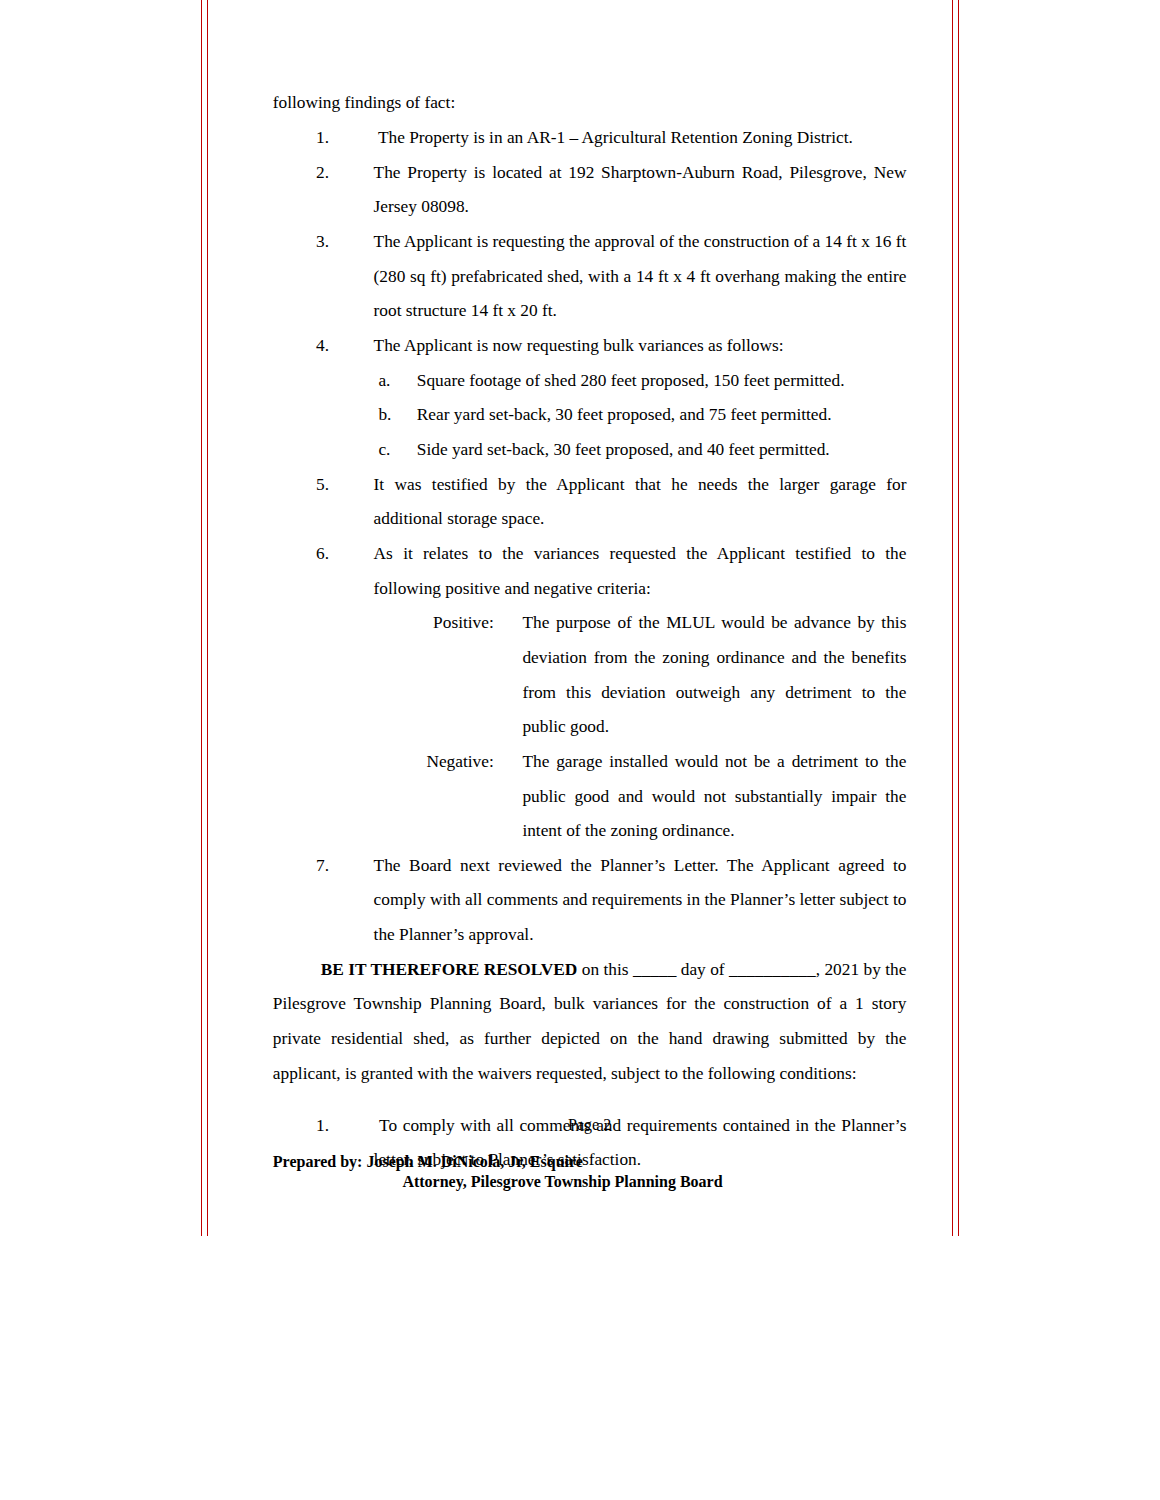following findings of fact:
1. The Property is in an AR-1 – Agricultural Retention Zoning District.
2. The Property is located at 192 Sharptown-Auburn Road, Pilesgrove, New Jersey 08098.
3. The Applicant is requesting the approval of the construction of a 14 ft x 16 ft (280 sq ft) prefabricated shed, with a 14 ft x 4 ft overhang making the entire root structure 14 ft x 20 ft.
4. The Applicant is now requesting bulk variances as follows:
a. Square footage of shed 280 feet proposed, 150 feet permitted.
b. Rear yard set-back, 30 feet proposed, and 75 feet permitted.
c. Side yard set-back, 30 feet proposed, and 40 feet permitted.
5. It was testified by the Applicant that he needs the larger garage for additional storage space.
6. As it relates to the variances requested the Applicant testified to the following positive and negative criteria:
Positive: The purpose of the MLUL would be advance by this deviation from the zoning ordinance and the benefits from this deviation outweigh any detriment to the public good.
Negative: The garage installed would not be a detriment to the public good and would not substantially impair the intent of the zoning ordinance.
7. The Board next reviewed the Planner’s Letter. The Applicant agreed to comply with all comments and requirements in the Planner’s letter subject to the Planner’s approval.
BE IT THEREFORE RESOLVED on this _____ day of __________, 2021 by the Pilesgrove Township Planning Board, bulk variances for the construction of a 1 story private residential shed, as further depicted on the hand drawing submitted by the applicant, is granted with the waivers requested, subject to the following conditions:
1. To comply with all comments and requirements contained in the Planner’s letter, subject to Planner’s satisfaction.
Page 2
Prepared by: Joseph M. DiNicola, Jr, Esquire Attorney, Pilesgrove Township Planning Board